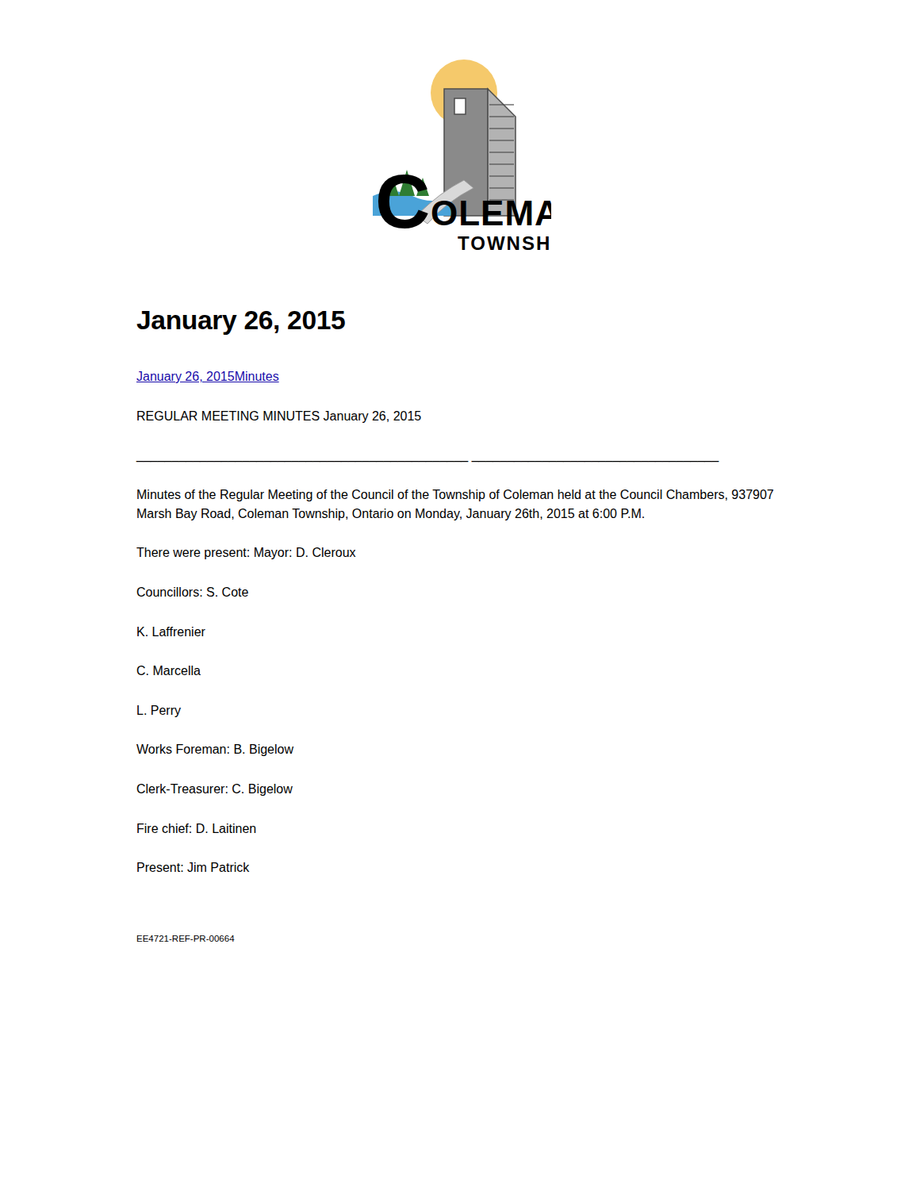C OLEMAN TOWNSHIP
January 26, 2015
January 26, 2015Minutes
REGULAR MEETING MINUTES January 26, 2015
_______________________________________________ ___________________________________
Minutes of the Regular Meeting of the Council of the Township of Coleman held at the Council Chambers, 937907 Marsh Bay Road, Coleman Township, Ontario on Monday, January 26th, 2015 at 6:00 P.M.
There were present: Mayor: D. Cleroux
Councillors: S. Cote
K. Laffrenier
C. Marcella
L. Perry
Works Foreman: B. Bigelow
Clerk-Treasurer: C. Bigelow
Fire chief: D. Laitinen
Present: Jim Patrick
EE4721-REF-PR-00664